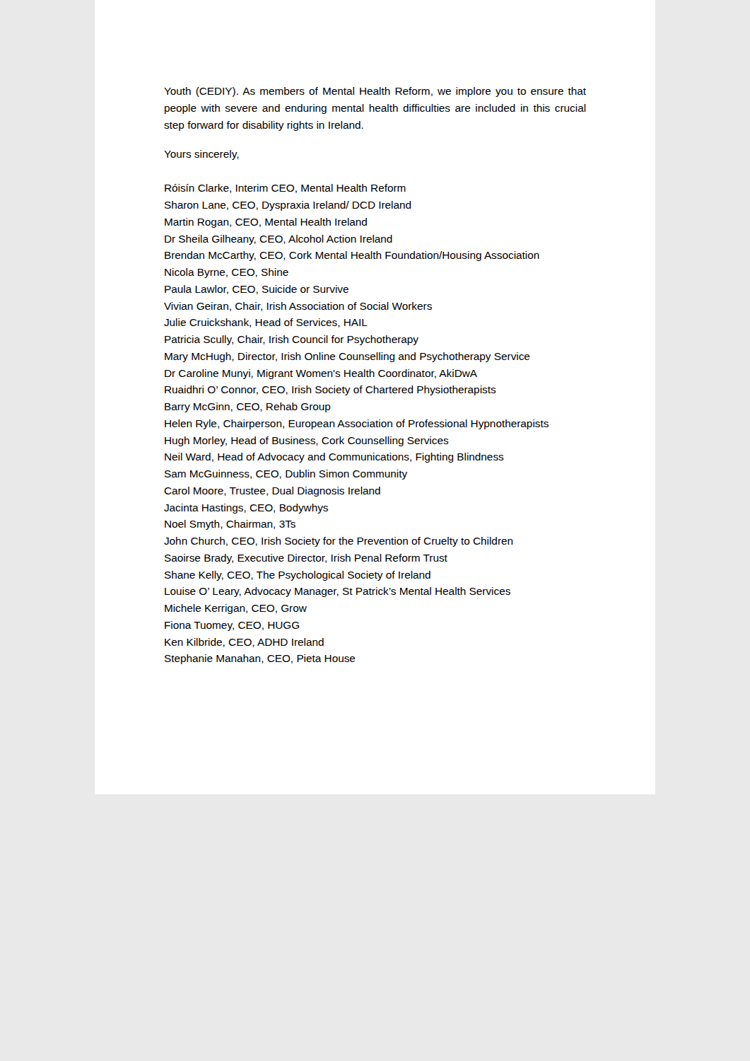Youth (CEDIY). As members of Mental Health Reform, we implore you to ensure that people with severe and enduring mental health difficulties are included in this crucial step forward for disability rights in Ireland.
Yours sincerely,
Róisín Clarke, Interim CEO, Mental Health Reform
Sharon Lane, CEO, Dyspraxia Ireland/ DCD Ireland
Martin Rogan, CEO, Mental Health Ireland
Dr Sheila Gilheany, CEO, Alcohol Action Ireland
Brendan McCarthy, CEO, Cork Mental Health Foundation/Housing Association
Nicola Byrne, CEO, Shine
Paula Lawlor, CEO, Suicide or Survive
Vivian Geiran, Chair, Irish Association of Social Workers
Julie Cruickshank, Head of Services, HAIL
Patricia Scully, Chair, Irish Council for Psychotherapy
Mary McHugh, Director, Irish Online Counselling and Psychotherapy Service
Dr Caroline Munyi, Migrant Women's Health Coordinator, AkiDwA
Ruaidhri O’ Connor, CEO, Irish Society of Chartered Physiotherapists
Barry McGinn, CEO, Rehab Group
Helen Ryle, Chairperson, European Association of Professional Hypnotherapists
Hugh Morley, Head of Business, Cork Counselling Services
Neil Ward, Head of Advocacy and Communications, Fighting Blindness
Sam McGuinness, CEO, Dublin Simon Community
Carol Moore, Trustee, Dual Diagnosis Ireland
Jacinta Hastings, CEO, Bodywhys
Noel Smyth, Chairman, 3Ts
John Church, CEO, Irish Society for the Prevention of Cruelty to Children
Saoirse Brady, Executive Director, Irish Penal Reform Trust
Shane Kelly, CEO, The Psychological Society of Ireland
Louise O’ Leary, Advocacy Manager, St Patrick’s Mental Health Services
Michele Kerrigan, CEO, Grow
Fiona Tuomey, CEO, HUGG
Ken Kilbride, CEO, ADHD Ireland
Stephanie Manahan, CEO, Pieta House